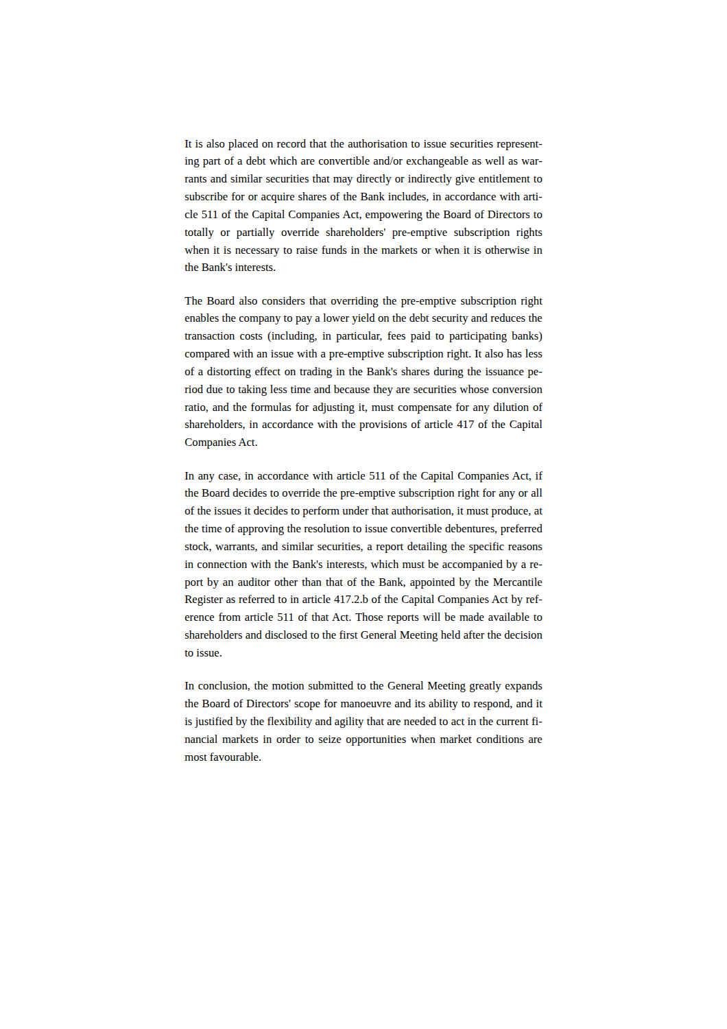It is also placed on record that the authorisation to issue securities representing part of a debt which are convertible and/or exchangeable as well as warrants and similar securities that may directly or indirectly give entitlement to subscribe for or acquire shares of the Bank includes, in accordance with article 511 of the Capital Companies Act, empowering the Board of Directors to totally or partially override shareholders' pre-emptive subscription rights when it is necessary to raise funds in the markets or when it is otherwise in the Bank's interests.
The Board also considers that overriding the pre-emptive subscription right enables the company to pay a lower yield on the debt security and reduces the transaction costs (including, in particular, fees paid to participating banks) compared with an issue with a pre-emptive subscription right. It also has less of a distorting effect on trading in the Bank's shares during the issuance period due to taking less time and because they are securities whose conversion ratio, and the formulas for adjusting it, must compensate for any dilution of shareholders, in accordance with the provisions of article 417 of the Capital Companies Act.
In any case, in accordance with article 511 of the Capital Companies Act, if the Board decides to override the pre-emptive subscription right for any or all of the issues it decides to perform under that authorisation, it must produce, at the time of approving the resolution to issue convertible debentures, preferred stock, warrants, and similar securities, a report detailing the specific reasons in connection with the Bank's interests, which must be accompanied by a report by an auditor other than that of the Bank, appointed by the Mercantile Register as referred to in article 417.2.b of the Capital Companies Act by reference from article 511 of that Act. Those reports will be made available to shareholders and disclosed to the first General Meeting held after the decision to issue.
In conclusion, the motion submitted to the General Meeting greatly expands the Board of Directors' scope for manoeuvre and its ability to respond, and it is justified by the flexibility and agility that are needed to act in the current financial markets in order to seize opportunities when market conditions are most favourable.